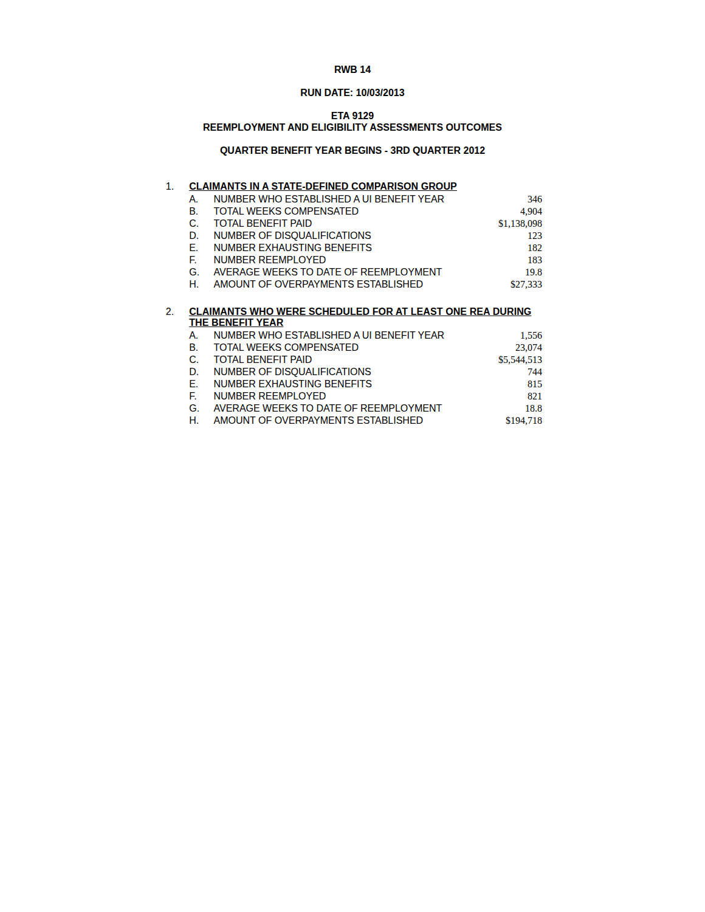RWB 14
RUN DATE: 10/03/2013
ETA 9129
REEMPLOYMENT AND ELIGIBILITY ASSESSMENTS OUTCOMES
QUARTER BENEFIT YEAR BEGINS - 3RD QUARTER 2012
CLAIMANTS IN A STATE-DEFINED COMPARISON GROUP
| A. | NUMBER WHO ESTABLISHED A UI BENEFIT YEAR | 346 |
| B. | TOTAL WEEKS COMPENSATED | 4,904 |
| C. | TOTAL BENEFIT PAID | $1,138,098 |
| D. | NUMBER OF DISQUALIFICATIONS | 123 |
| E. | NUMBER EXHAUSTING BENEFITS | 182 |
| F. | NUMBER REEMPLOYED | 183 |
| G. | AVERAGE WEEKS TO DATE OF REEMPLOYMENT | 19.8 |
| H. | AMOUNT OF OVERPAYMENTS ESTABLISHED | $27,333 |
CLAIMANTS WHO WERE SCHEDULED FOR AT LEAST ONE REA DURING THE BENEFIT YEAR
| A. | NUMBER WHO ESTABLISHED A UI BENEFIT YEAR | 1,556 |
| B. | TOTAL WEEKS COMPENSATED | 23,074 |
| C. | TOTAL BENEFIT PAID | $5,544,513 |
| D. | NUMBER OF DISQUALIFICATIONS | 744 |
| E. | NUMBER EXHAUSTING BENEFITS | 815 |
| F. | NUMBER REEMPLOYED | 821 |
| G. | AVERAGE WEEKS TO DATE OF REEMPLOYMENT | 18.8 |
| H. | AMOUNT OF OVERPAYMENTS ESTABLISHED | $194,718 |